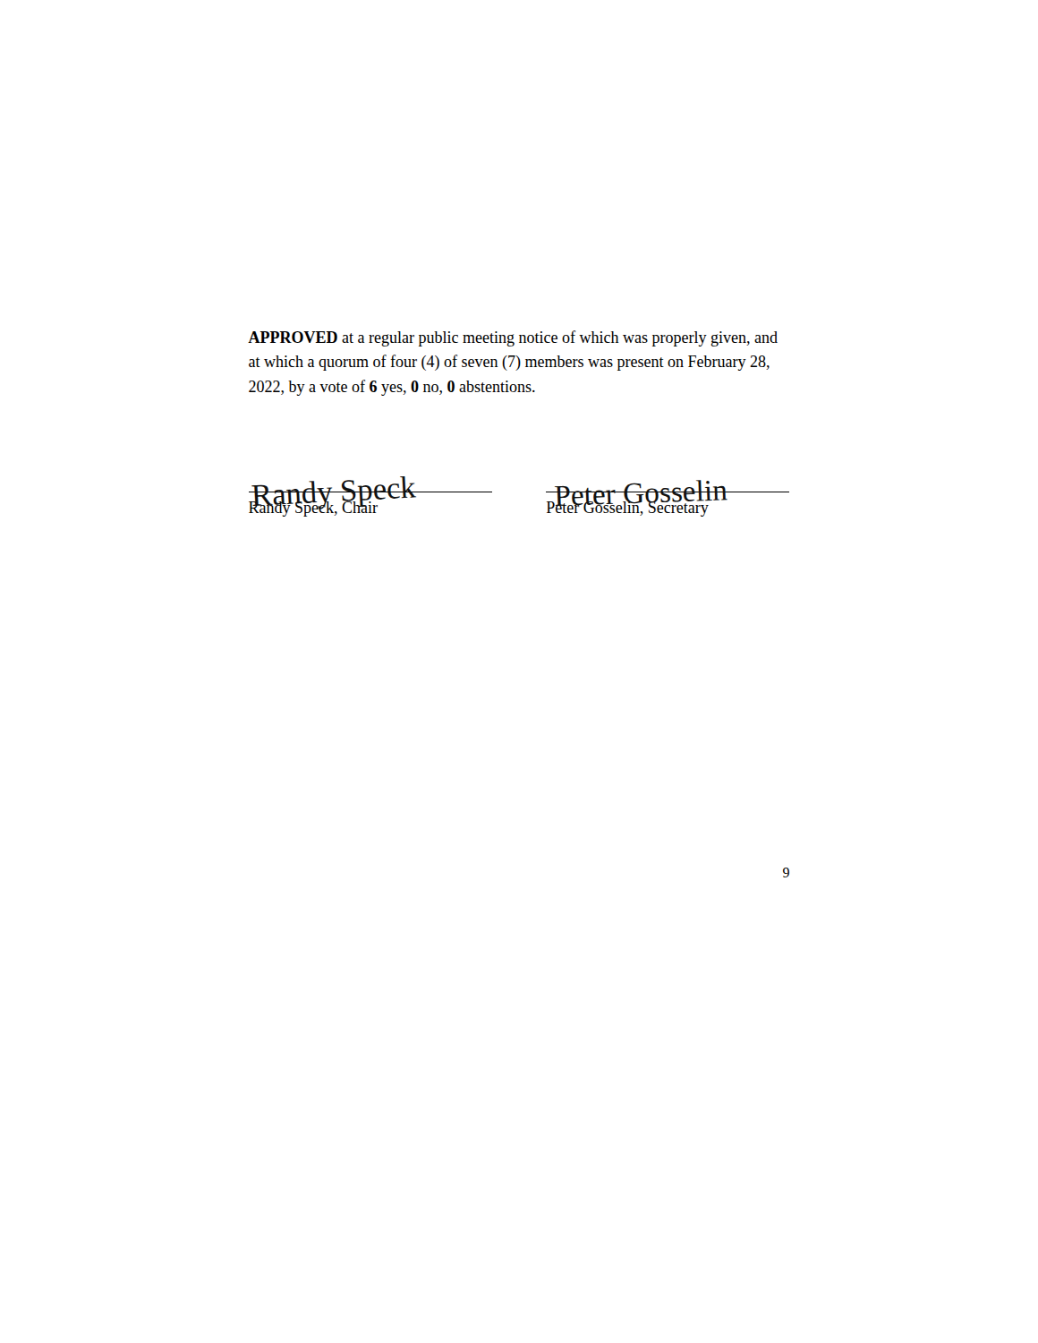APPROVED at a regular public meeting notice of which was properly given, and at which a quorum of four (4) of seven (7) members was present on February 28, 2022, by a vote of 6 yes, 0 no, 0 abstentions.
Randy Speck
Randy Speck, Chair
Peter Gosselin
Peter Gosselin, Secretary
9